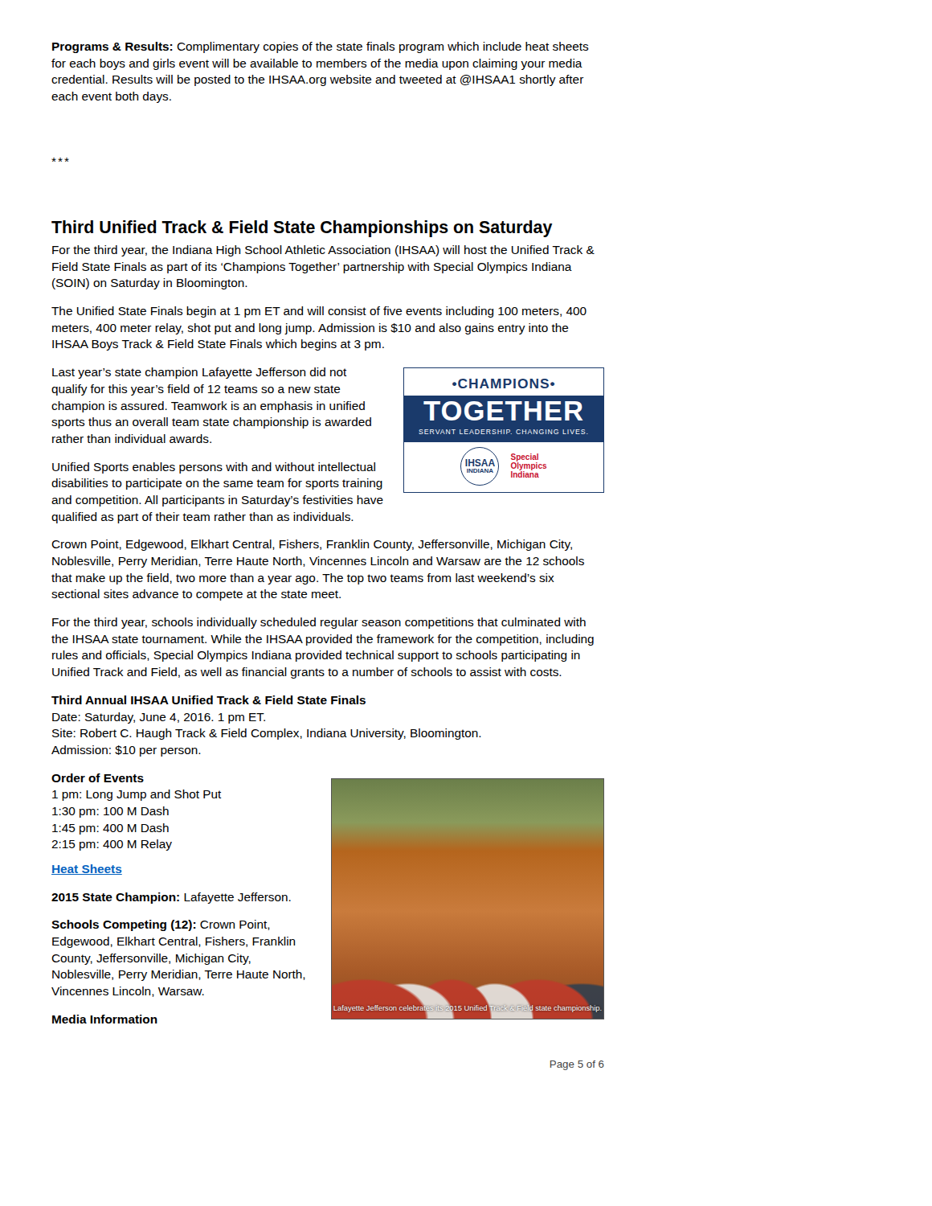Programs & Results: Complimentary copies of the state finals program which include heat sheets for each boys and girls event will be available to members of the media upon claiming your media credential. Results will be posted to the IHSAA.org website and tweeted at @IHSAA1 shortly after each event both days.
***
Third Unified Track & Field State Championships on Saturday
For the third year, the Indiana High School Athletic Association (IHSAA) will host the Unified Track & Field State Finals as part of its ‘Champions Together’ partnership with Special Olympics Indiana (SOIN) on Saturday in Bloomington.
The Unified State Finals begin at 1 pm ET and will consist of five events including 100 meters, 400 meters, 400 meter relay, shot put and long jump. Admission is $10 and also gains entry into the IHSAA Boys Track & Field State Finals which begins at 3 pm.
•CHAMPIONS•
TOGETHER
SERVANT LEADERSHIP. CHANGING LIVES.
IHSAA INDIANA
Special Olympics Indiana
Last year’s state champion Lafayette Jefferson did not qualify for this year’s field of 12 teams so a new state champion is assured. Teamwork is an emphasis in unified sports thus an overall team state championship is awarded rather than individual awards.
Unified Sports enables persons with and without intellectual disabilities to participate on the same team for sports training and competition. All participants in Saturday’s festivities have qualified as part of their team rather than as individuals.
Crown Point, Edgewood, Elkhart Central, Fishers, Franklin County, Jeffersonville, Michigan City, Noblesville, Perry Meridian, Terre Haute North, Vincennes Lincoln and Warsaw are the 12 schools that make up the field, two more than a year ago. The top two teams from last weekend’s six sectional sites advance to compete at the state meet.
For the third year, schools individually scheduled regular season competitions that culminated with the IHSAA state tournament. While the IHSAA provided the framework for the competition, including rules and officials, Special Olympics Indiana provided technical support to schools participating in Unified Track and Field, as well as financial grants to a number of schools to assist with costs.
Third Annual IHSAA Unified Track & Field State Finals
Date: Saturday, June 4, 2016. 1 pm ET.
Site: Robert C. Haugh Track & Field Complex, Indiana University, Bloomington.
Admission: $10 per person.
Lafayette Jefferson celebrates its 2015 Unified Track & Field state championship.
Order of Events
1 pm: Long Jump and Shot Put
1:30 pm: 100 M Dash
1:45 pm: 400 M Dash
2:15 pm: 400 M Relay
Heat Sheets
2015 State Champion: Lafayette Jefferson.
Schools Competing (12): Crown Point, Edgewood, Elkhart Central, Fishers, Franklin County, Jeffersonville, Michigan City, Noblesville, Perry Meridian, Terre Haute North, Vincennes Lincoln, Warsaw.
Media Information
Page 5 of 6